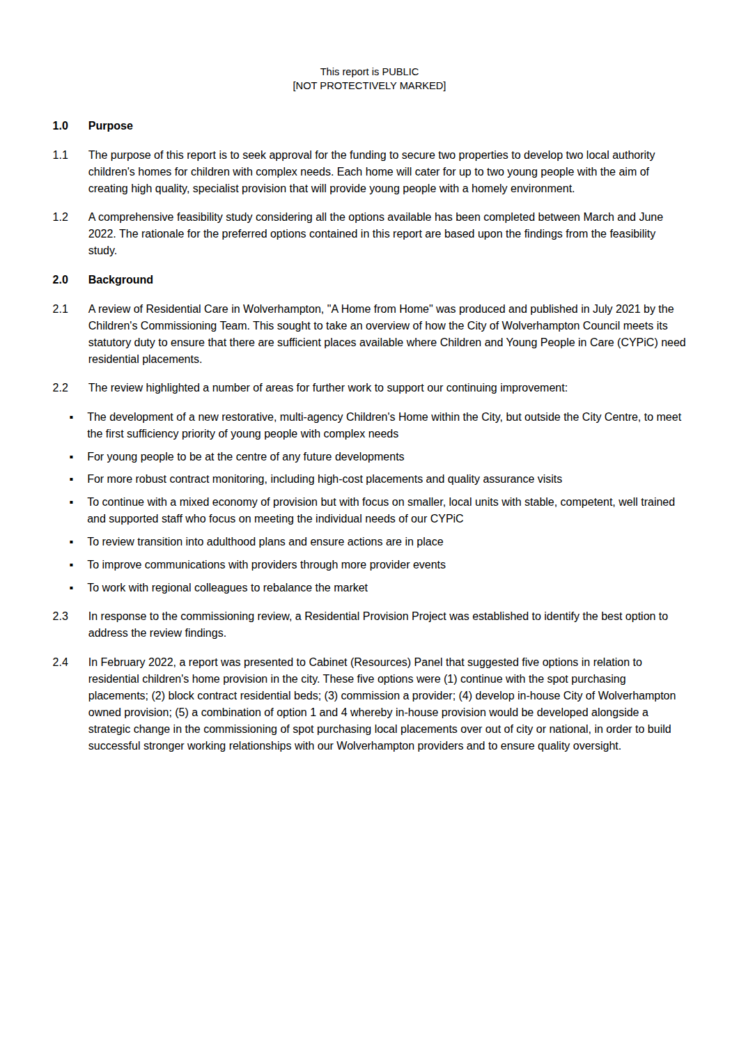This report is PUBLIC
[NOT PROTECTIVELY MARKED]
1.0
Purpose
1.1
The purpose of this report is to seek approval for the funding to secure two properties to develop two local authority children's homes for children with complex needs. Each home will cater for up to two young people with the aim of creating high quality, specialist provision that will provide young people with a homely environment.
1.2
A comprehensive feasibility study considering all the options available has been completed between March and June 2022. The rationale for the preferred options contained in this report are based upon the findings from the feasibility study.
2.0
Background
2.1
A review of Residential Care in Wolverhampton, "A Home from Home" was produced and published in July 2021 by the Children's Commissioning Team. This sought to take an overview of how the City of Wolverhampton Council meets its statutory duty to ensure that there are sufficient places available where Children and Young People in Care (CYPiC) need residential placements.
2.2
The review highlighted a number of areas for further work to support our continuing improvement:
The development of a new restorative, multi-agency Children's Home within the City, but outside the City Centre, to meet the first sufficiency priority of young people with complex needs
For young people to be at the centre of any future developments
For more robust contract monitoring, including high-cost placements and quality assurance visits
To continue with a mixed economy of provision but with focus on smaller, local units with stable, competent, well trained and supported staff who focus on meeting the individual needs of our CYPiC
To review transition into adulthood plans and ensure actions are in place
To improve communications with providers through more provider events
To work with regional colleagues to rebalance the market
2.3
In response to the commissioning review, a Residential Provision Project was established to identify the best option to address the review findings.
2.4
In February 2022, a report was presented to Cabinet (Resources) Panel that suggested five options in relation to residential children's home provision in the city. These five options were (1) continue with the spot purchasing placements; (2) block contract residential beds; (3) commission a provider; (4) develop in-house City of Wolverhampton owned provision; (5) a combination of option 1 and 4 whereby in-house provision would be developed alongside a strategic change in the commissioning of spot purchasing local placements over out of city or national, in order to build successful stronger working relationships with our Wolverhampton providers and to ensure quality oversight.